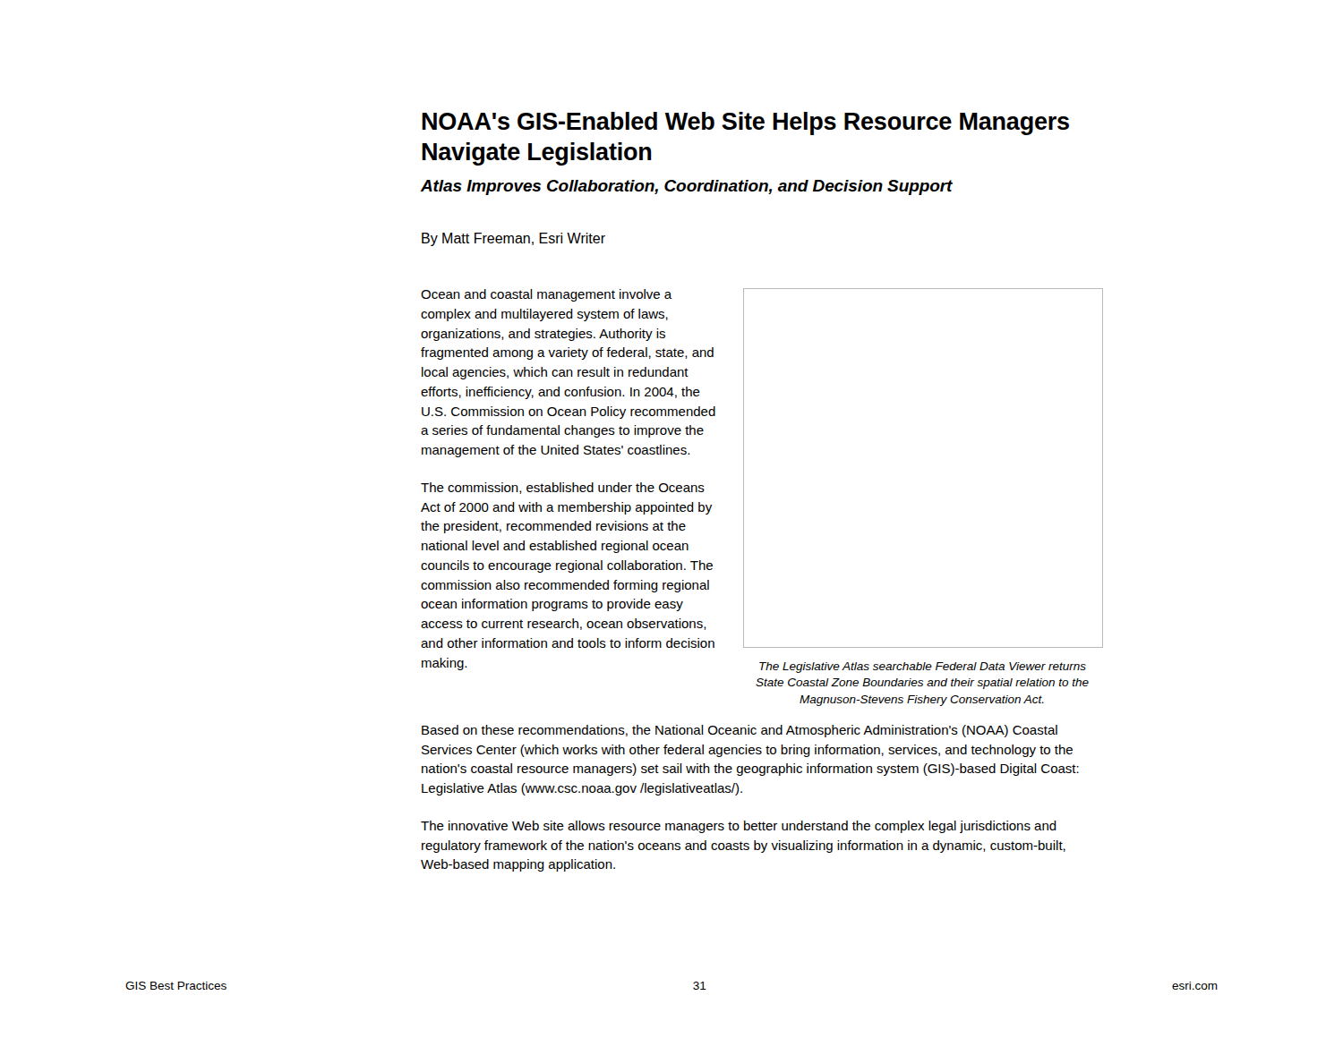NOAA's GIS-Enabled Web Site Helps Resource Managers Navigate Legislation
Atlas Improves Collaboration, Coordination, and Decision Support
By Matt Freeman, Esri Writer
The Legislative Atlas searchable Federal Data Viewer returns State Coastal Zone Boundaries and their spatial relation to the Magnuson-Stevens Fishery Conservation Act.
Ocean and coastal management involve a complex and multilayered system of laws, organizations, and strategies. Authority is fragmented among a variety of federal, state, and local agencies, which can result in redundant efforts, inefficiency, and confusion. In 2004, the U.S. Commission on Ocean Policy recommended a series of fundamental changes to improve the management of the United States' coastlines.
The commission, established under the Oceans Act of 2000 and with a membership appointed by the president, recommended revisions at the national level and established regional ocean councils to encourage regional collaboration. The commission also recommended forming regional ocean information programs to provide easy access to current research, ocean observations, and other information and tools to inform decision making.
Based on these recommendations, the National Oceanic and Atmospheric Administration's (NOAA) Coastal Services Center (which works with other federal agencies to bring information, services, and technology to the nation's coastal resource managers) set sail with the geographic information system (GIS)-based Digital Coast: Legislative Atlas (www.csc.noaa.gov /legislativeatlas/).
The innovative Web site allows resource managers to better understand the complex legal jurisdictions and regulatory framework of the nation's oceans and coasts by visualizing information in a dynamic, custom-built, Web-based mapping application.
GIS Best Practices esri.com
31